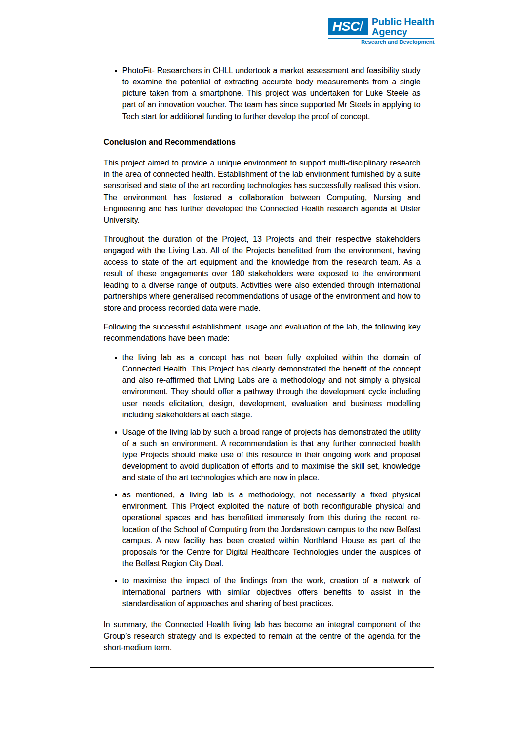HSC/ Public HealthAgency
Research and Development
PhotoFit- Researchers in CHLL undertook a market assessment and feasibility study to examine the potential of extracting accurate body measurements from a single picture taken from a smartphone. This project was undertaken for Luke Steele as part of an innovation voucher. The team has since supported Mr Steels in applying to Tech start for additional funding to further develop the proof of concept.
Conclusion and Recommendations
This project aimed to provide a unique environment to support multi-disciplinary research in the area of connected health. Establishment of the lab environment furnished by a suite sensorised and state of the art recording technologies has successfully realised this vision. The environment has fostered a collaboration between Computing, Nursing and Engineering and has further developed the Connected Health research agenda at Ulster University.
Throughout the duration of the Project, 13 Projects and their respective stakeholders engaged with the Living Lab. All of the Projects benefitted from the environment, having access to state of the art equipment and the knowledge from the research team. As a result of these engagements over 180 stakeholders were exposed to the environment leading to a diverse range of outputs. Activities were also extended through international partnerships where generalised recommendations of usage of the environment and how to store and process recorded data were made.
Following the successful establishment, usage and evaluation of the lab, the following key recommendations have been made:
the living lab as a concept has not been fully exploited within the domain of Connected Health. This Project has clearly demonstrated the benefit of the concept and also re-affirmed that Living Labs are a methodology and not simply a physical environment. They should offer a pathway through the development cycle including user needs elicitation, design, development, evaluation and business modelling including stakeholders at each stage.
Usage of the living lab by such a broad range of projects has demonstrated the utility of a such an environment. A recommendation is that any further connected health type Projects should make use of this resource in their ongoing work and proposal development to avoid duplication of efforts and to maximise the skill set, knowledge and state of the art technologies which are now in place.
as mentioned, a living lab is a methodology, not necessarily a fixed physical environment. This Project exploited the nature of both reconfigurable physical and operational spaces and has benefitted immensely from this during the recent re-location of the School of Computing from the Jordanstown campus to the new Belfast campus. A new facility has been created within Northland House as part of the proposals for the Centre for Digital Healthcare Technologies under the auspices of the Belfast Region City Deal.
to maximise the impact of the findings from the work, creation of a network of international partners with similar objectives offers benefits to assist in the standardisation of approaches and sharing of best practices.
In summary, the Connected Health living lab has become an integral component of the Group’s research strategy and is expected to remain at the centre of the agenda for the short-medium term.